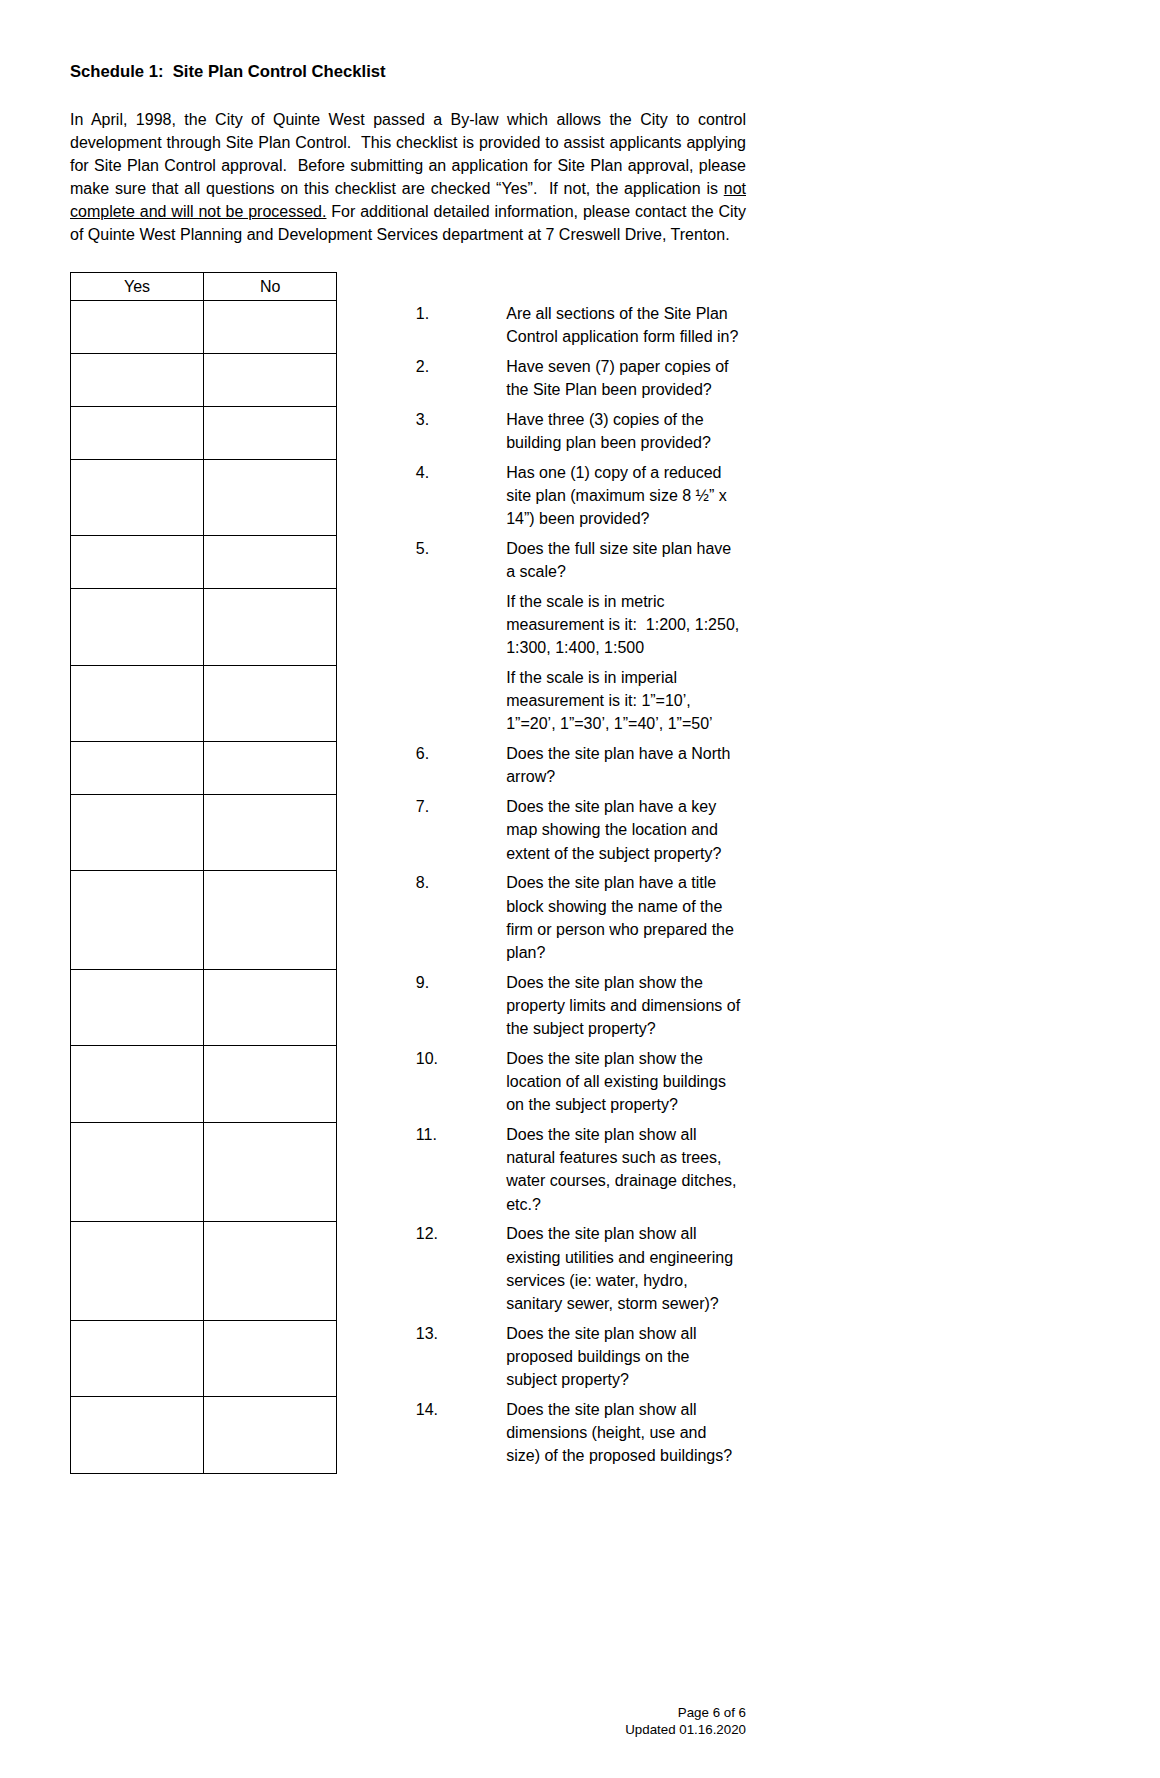Schedule 1: Site Plan Control Checklist
In April, 1998, the City of Quinte West passed a By-law which allows the City to control development through Site Plan Control. This checklist is provided to assist applicants applying for Site Plan Control approval. Before submitting an application for Site Plan approval, please make sure that all questions on this checklist are checked “Yes”. If not, the application is not complete and will not be processed. For additional detailed information, please contact the City of Quinte West Planning and Development Services department at 7 Creswell Drive, Trenton.
| Yes | No | | | |
| --- | --- | --- | --- | --- |
| | | | 1. | Are all sections of the Site Plan Control application form filled in? |
| | | | 2. | Have seven (7) paper copies of the Site Plan been provided? |
| | | | 3. | Have three (3) copies of the building plan been provided? |
| | | | 4. | Has one (1) copy of a reduced site plan (maximum size 8 ½” x 14”) been provided? |
| | | | 5. | Does the full size site plan have a scale? |
| | | | | If the scale is in metric measurement is it: 1:200, 1:250, 1:300, 1:400, 1:500 |
| | | | | If the scale is in imperial measurement is it: 1”=10’, 1”=20’, 1”=30’, 1”=40’, 1”=50’ |
| | | | 6. | Does the site plan have a North arrow? |
| | | | 7. | Does the site plan have a key map showing the location and extent of the subject property? |
| | | | 8. | Does the site plan have a title block showing the name of the firm or person who prepared the plan? |
| | | | 9. | Does the site plan show the property limits and dimensions of the subject property? |
| | | | 10. | Does the site plan show the location of all existing buildings on the subject property? |
| | | | 11. | Does the site plan show all natural features such as trees, water courses, drainage ditches, etc.? |
| | | | 12. | Does the site plan show all existing utilities and engineering services (ie: water, hydro, sanitary sewer, storm sewer)? |
| | | | 13. | Does the site plan show all proposed buildings on the subject property? |
| | | | 14. | Does the site plan show all dimensions (height, use and size) of the proposed buildings? |
Page 6 of 6
Updated 01.16.2020